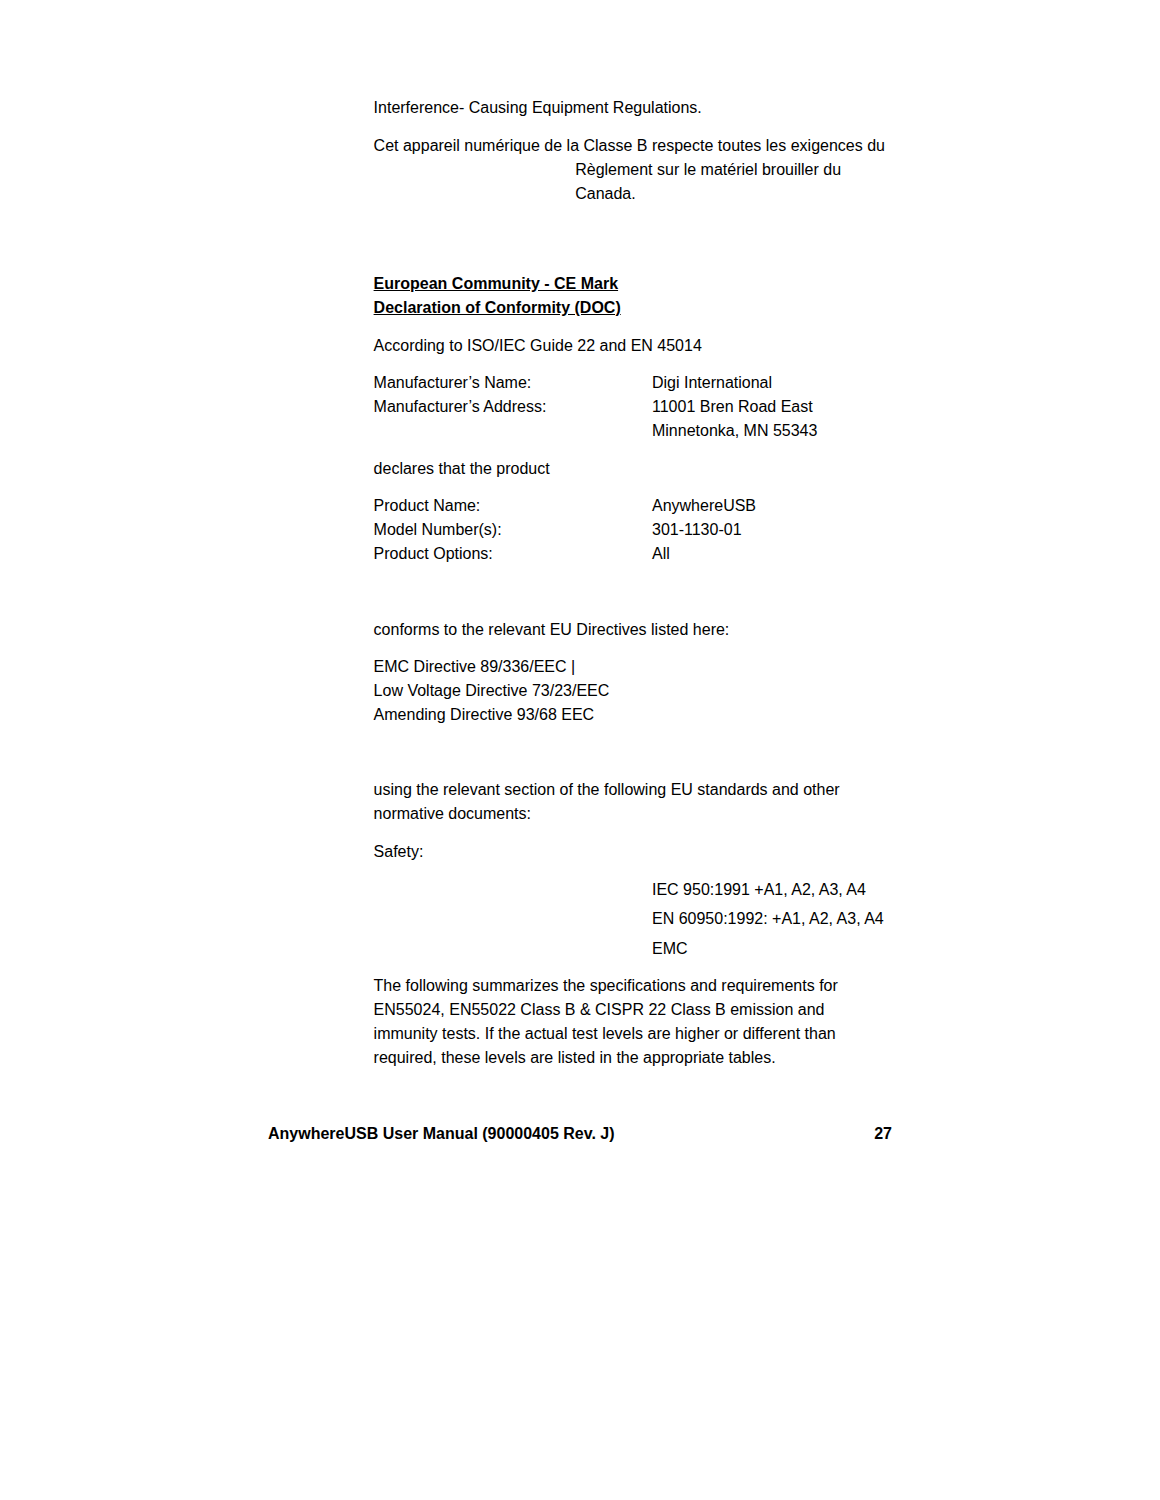Interference- Causing Equipment Regulations.
Cet appareil numérique de la Classe B respecte toutes les exigences du Règlement sur le matériel brouiller du Canada.
European Community - CE Mark
Declaration of Conformity (DOC)
According to ISO/IEC Guide 22 and EN 45014
| Manufacturer’s Name: | Digi International |
| Manufacturer’s Address: | 11001 Bren Road East |
| | Minnetonka, MN 55343 |
declares that the product
| Product Name: | AnywhereUSB |
| Model Number(s): | 301-1130-01 |
| Product Options: | All |
conforms to the relevant EU Directives listed here:
EMC Directive 89/336/EEC |
Low Voltage Directive 73/23/EEC
Amending Directive 93/68 EEC
using the relevant section of the following EU standards and other normative documents:
Safety:
IEC 950:1991 +A1, A2, A3, A4
EN 60950:1992: +A1, A2, A3, A4
EMC
The following summarizes the specifications and requirements for EN55024, EN55022 Class B & CISPR 22 Class B emission and immunity tests. If the actual test levels are higher or different than required, these levels are listed in the appropriate tables.
AnywhereUSB User Manual (90000405 Rev. J) 27